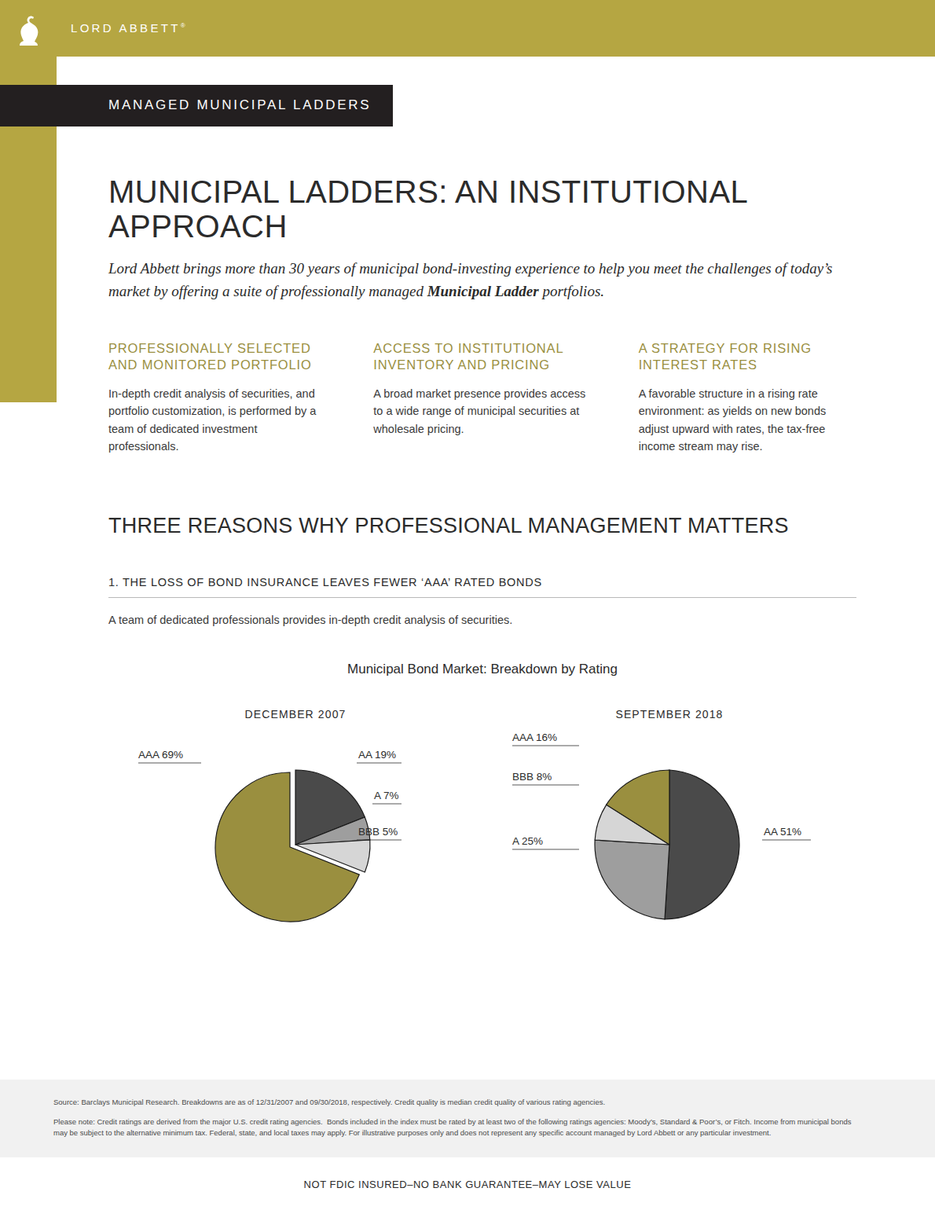LORD ABBETT®
MANAGED MUNICIPAL LADDERS
MUNICIPAL LADDERS: AN INSTITUTIONAL APPROACH
Lord Abbett brings more than 30 years of municipal bond-investing experience to help you meet the challenges of today’s market by offering a suite of professionally managed Municipal Ladder portfolios.
PROFESSIONALLY SELECTED
AND MONITORED PORTFOLIO
In-depth credit analysis of securities, and portfolio customization, is performed by a team of dedicated investment professionals.
ACCESS TO INSTITUTIONAL
INVENTORY AND PRICING
A broad market presence provides access to a wide range of municipal securities at wholesale pricing.
A STRATEGY FOR RISING
INTEREST RATES
A favorable structure in a rising rate environment: as yields on new bonds adjust upward with rates, the tax-free income stream may rise.
THREE REASONS WHY PROFESSIONAL MANAGEMENT MATTERS
1. THE LOSS OF BOND INSURANCE LEAVES FEWER ‘AAA’ RATED BONDS
A team of dedicated professionals provides in-depth credit analysis of securities.
Municipal Bond Market: Breakdown by Rating
DECEMBER 2007
AA 19% A 7% BBB 5% AAA 69%
SEPTEMBER 2018
AAA 16% BBB 8% A 25% AA 51%
Source: Barclays Municipal Research. Breakdowns are as of 12/31/2007 and 09/30/2018, respectively. Credit quality is median credit quality of various rating agencies.
Please note: Credit ratings are derived from the major U.S. credit rating agencies. Bonds included in the index must be rated by at least two of the following ratings agencies: Moody’s, Standard & Poor’s, or Fitch. Income from municipal bonds may be subject to the alternative minimum tax. Federal, state, and local taxes may apply. For illustrative purposes only and does not represent any specific account managed by Lord Abbett or any particular investment.
NOT FDIC INSURED–NO BANK GUARANTEE–MAY LOSE VALUE